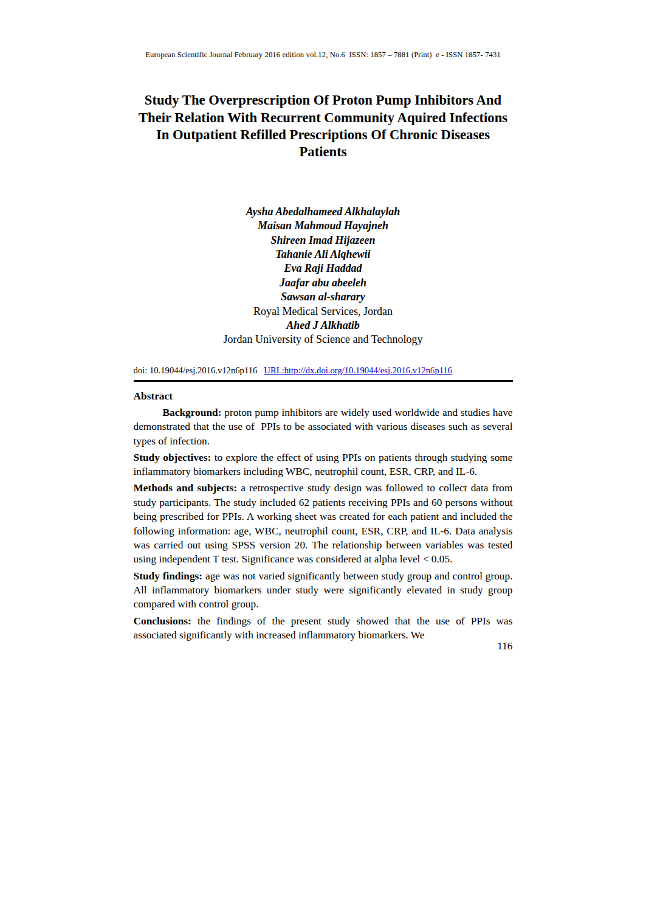European Scientific Journal February 2016 edition vol.12, No.6 ISSN: 1857 – 7881 (Print) e - ISSN 1857- 7431
Study The Overprescription Of Proton Pump Inhibitors And Their Relation With Recurrent Community Aquired Infections In Outpatient Refilled Prescriptions Of Chronic Diseases Patients
Aysha Abedalhameed Alkhalaylah Maisan Mahmoud Hayajneh Shireen Imad Hijazeen Tahanie Ali Alqhewii Eva Raji Haddad Jaafar abu abeeleh Sawsan al-sharary Royal Medical Services, Jordan Ahed J Alkhatib Jordan University of Science and Technology
doi: 10.19044/esj.2016.v12n6p116 URL:http://dx.doi.org/10.19044/esj.2016.v12n6p116
Abstract
Background: proton pump inhibitors are widely used worldwide and studies have demonstrated that the use of PPIs to be associated with various diseases such as several types of infection.
Study objectives: to explore the effect of using PPIs on patients through studying some inflammatory biomarkers including WBC, neutrophil count, ESR, CRP, and IL-6.
Methods and subjects: a retrospective study design was followed to collect data from study participants. The study included 62 patients receiving PPIs and 60 persons without being prescribed for PPIs. A working sheet was created for each patient and included the following information: age, WBC, neutrophil count, ESR, CRP, and IL-6. Data analysis was carried out using SPSS version 20. The relationship between variables was tested using independent T test. Significance was considered at alpha level < 0.05.
Study findings: age was not varied significantly between study group and control group. All inflammatory biomarkers under study were significantly elevated in study group compared with control group.
Conclusions: the findings of the present study showed that the use of PPIs was associated significantly with increased inflammatory biomarkers. We
116